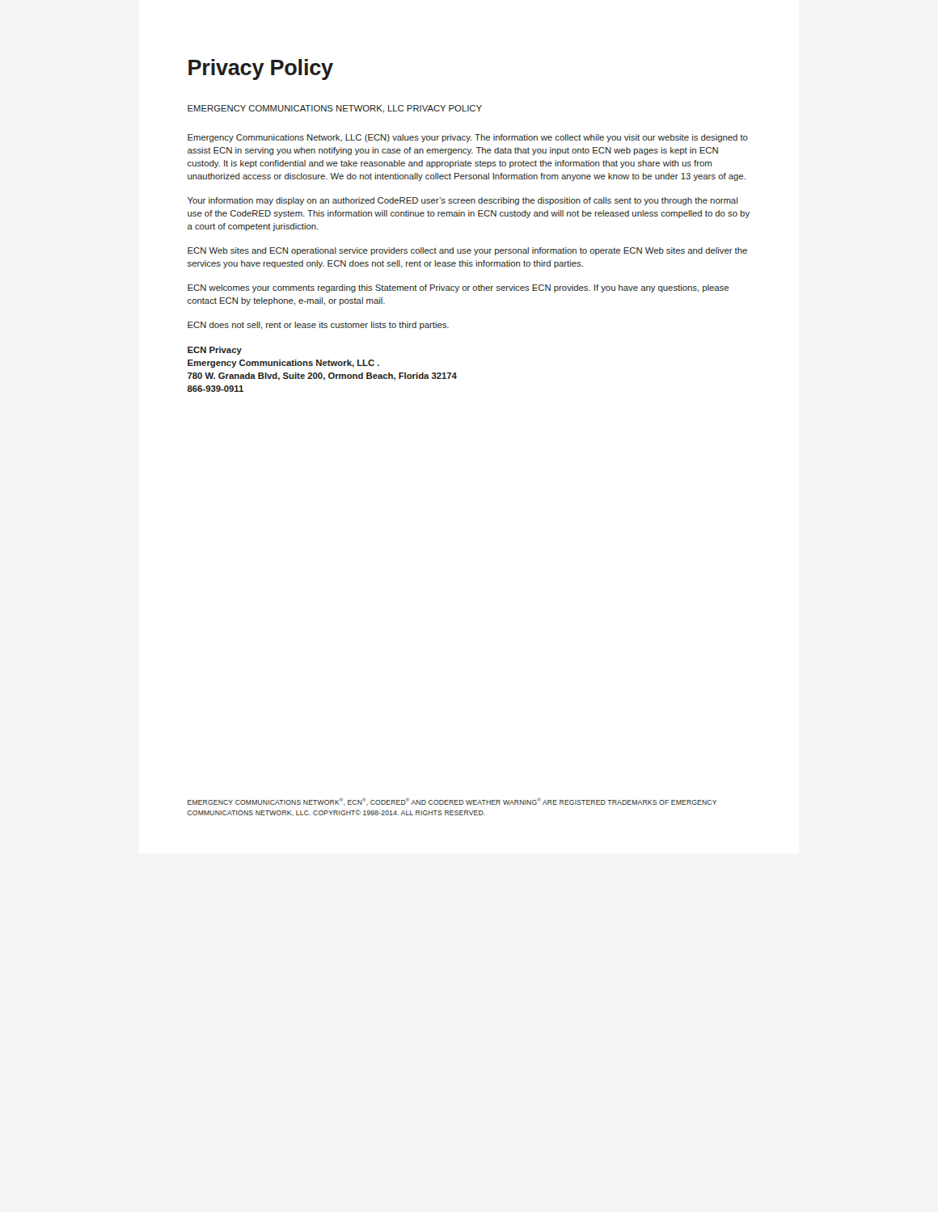Privacy Policy
EMERGENCY COMMUNICATIONS NETWORK, LLC PRIVACY POLICY
Emergency Communications Network, LLC (ECN) values your privacy. The information we collect while you visit our website is designed to assist ECN in serving you when notifying you in case of an emergency. The data that you input onto ECN web pages is kept in ECN custody. It is kept confidential and we take reasonable and appropriate steps to protect the information that you share with us from unauthorized access or disclosure. We do not intentionally collect Personal Information from anyone we know to be under 13 years of age.
Your information may display on an authorized CodeRED user’s screen describing the disposition of calls sent to you through the normal use of the CodeRED system. This information will continue to remain in ECN custody and will not be released unless compelled to do so by a court of competent jurisdiction.
ECN Web sites and ECN operational service providers collect and use your personal information to operate ECN Web sites and deliver the services you have requested only. ECN does not sell, rent or lease this information to third parties.
ECN welcomes your comments regarding this Statement of Privacy or other services ECN provides. If you have any questions, please contact ECN by telephone, e-mail, or postal mail.
ECN does not sell, rent or lease its customer lists to third parties.
ECN Privacy
Emergency Communications Network, LLC .
780 W. Granada Blvd, Suite 200, Ormond Beach, Florida 32174
866-939-0911
EMERGENCY COMMUNICATIONS NETWORK®, ECN®, CODERED® AND CODERED WEATHER WARNING® ARE REGISTERED TRADEMARKS OF EMERGENCY COMMUNICATIONS NETWORK, LLC. COPYRIGHT© 1998-2014. ALL RIGHTS RESERVED.